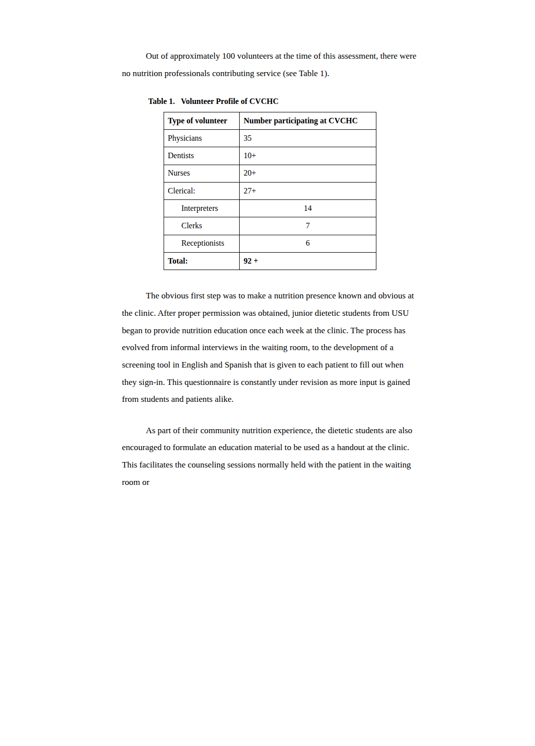Out of approximately 100 volunteers at the time of this assessment, there were no nutrition professionals contributing service (see Table 1).
Table 1. Volunteer Profile of CVCHC
| Type of volunteer | Number participating at CVCHC |
| --- | --- |
| Physicians | 35 |
| Dentists | 10+ |
| Nurses | 20+ |
| Clerical: | 27+ |
| Interpreters | 14 |
| Clerks | 7 |
| Receptionists | 6 |
| Total: | 92 + |
The obvious first step was to make a nutrition presence known and obvious at the clinic. After proper permission was obtained, junior dietetic students from USU began to provide nutrition education once each week at the clinic. The process has evolved from informal interviews in the waiting room, to the development of a screening tool in English and Spanish that is given to each patient to fill out when they sign-in. This questionnaire is constantly under revision as more input is gained from students and patients alike.
As part of their community nutrition experience, the dietetic students are also encouraged to formulate an education material to be used as a handout at the clinic. This facilitates the counseling sessions normally held with the patient in the waiting room or